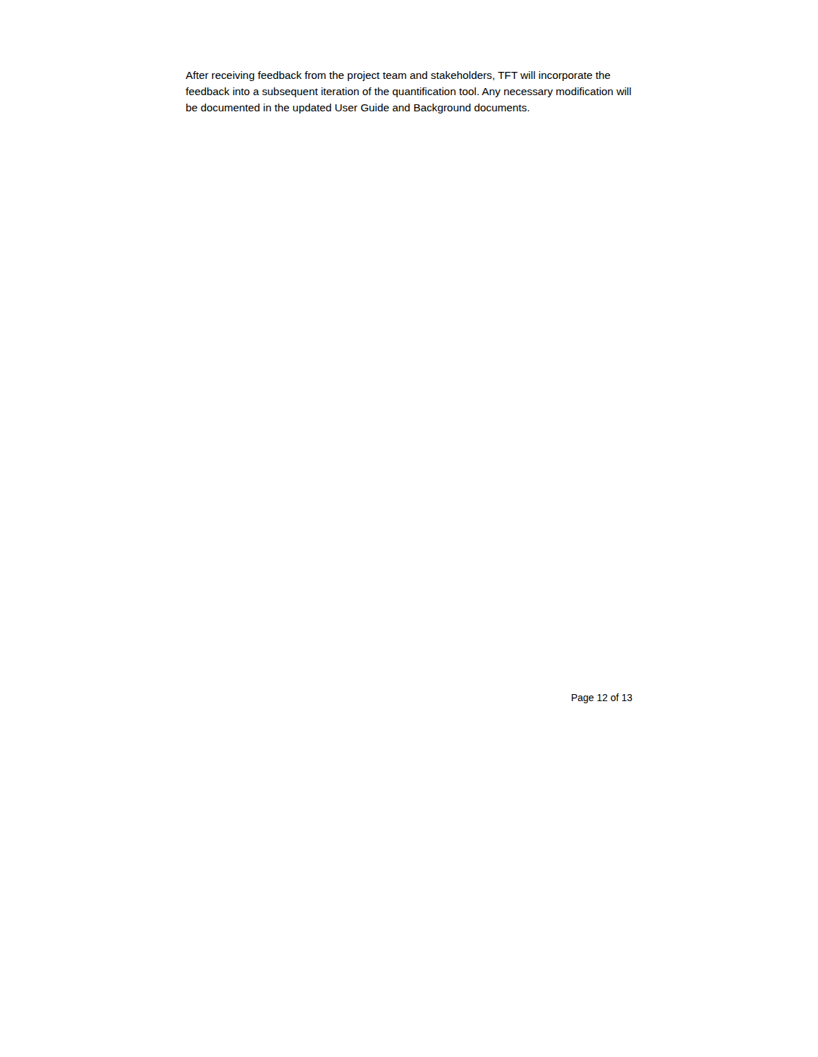After receiving feedback from the project team and stakeholders, TFT will incorporate the feedback into a subsequent iteration of the quantification tool. Any necessary modification will be documented in the updated User Guide and Background documents.
Page 12 of 13